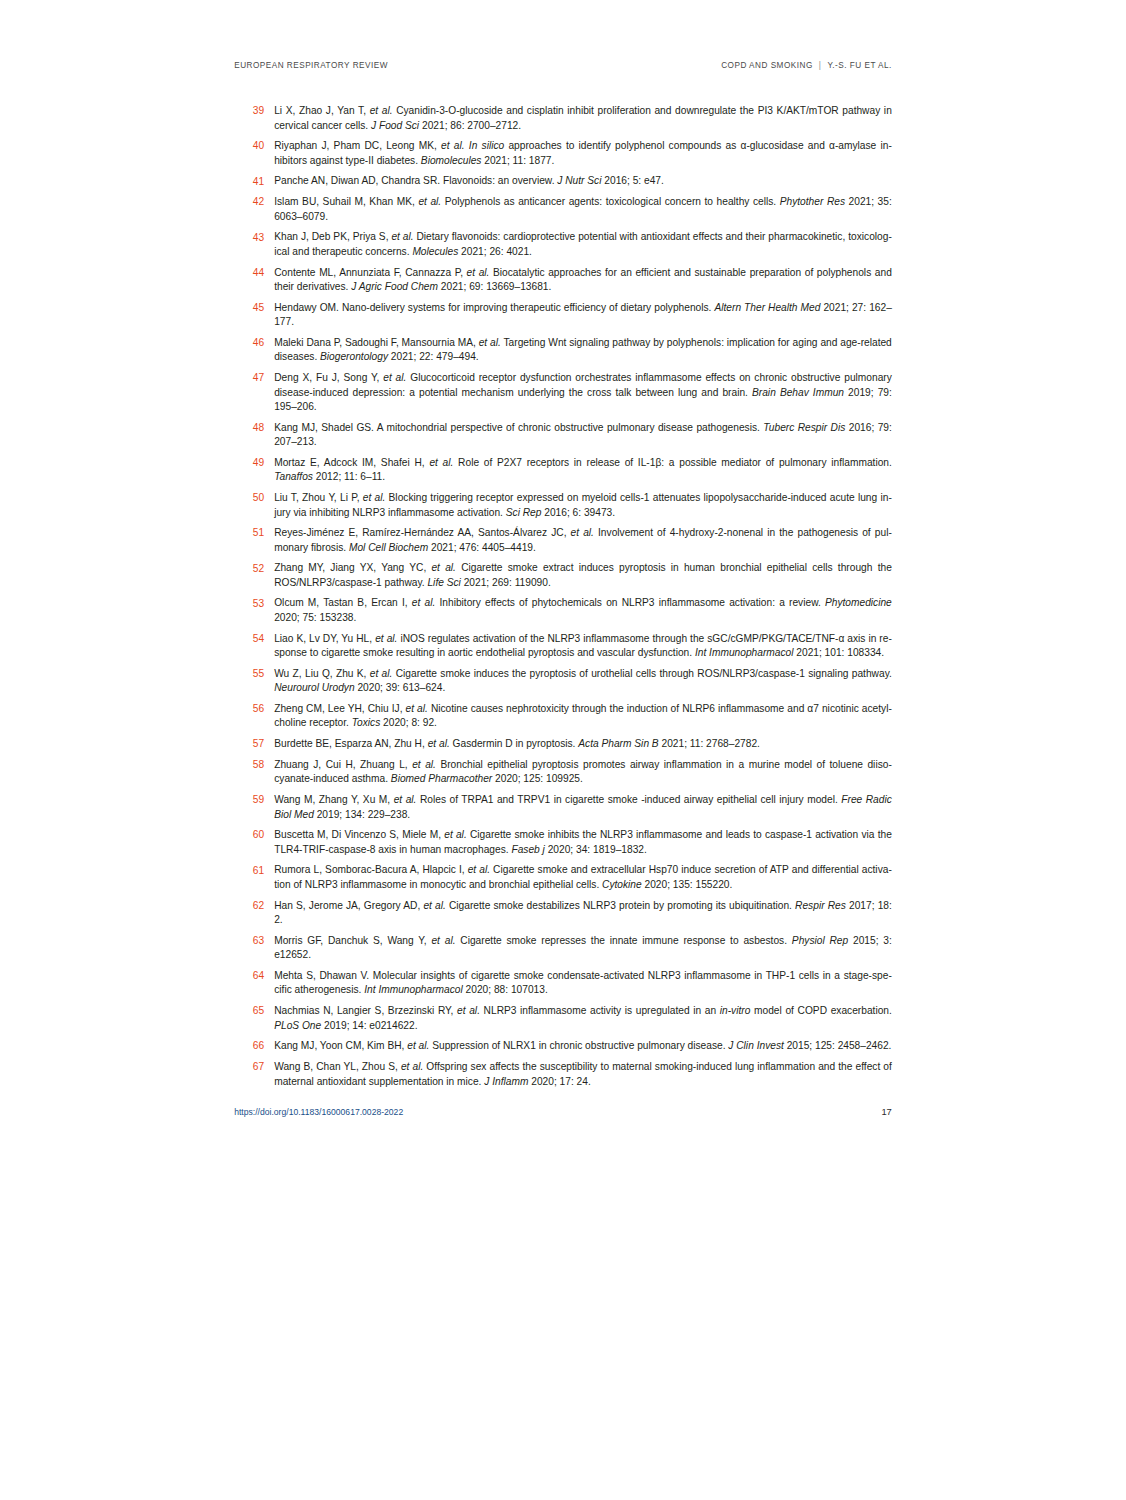European Respiratory Review
COPD and smoking|Y.-S. Fu et al.
39 Li X, Zhao J, Yan T, et al. Cyanidin-3-O-glucoside and cisplatin inhibit proliferation and downregulate the PI3 K/AKT/mTOR pathway in cervical cancer cells. J Food Sci 2021; 86: 2700–2712.
40 Riyaphan J, Pham DC, Leong MK, et al. In silico approaches to identify polyphenol compounds as α-glucosidase and α-amylase inhibitors against type-II diabetes. Biomolecules 2021; 11: 1877.
41 Panche AN, Diwan AD, Chandra SR. Flavonoids: an overview. J Nutr Sci 2016; 5: e47.
42 Islam BU, Suhail M, Khan MK, et al. Polyphenols as anticancer agents: toxicological concern to healthy cells. Phytother Res 2021; 35: 6063–6079.
43 Khan J, Deb PK, Priya S, et al. Dietary flavonoids: cardioprotective potential with antioxidant effects and their pharmacokinetic, toxicological and therapeutic concerns. Molecules 2021; 26: 4021.
44 Contente ML, Annunziata F, Cannazza P, et al. Biocatalytic approaches for an efficient and sustainable preparation of polyphenols and their derivatives. J Agric Food Chem 2021; 69: 13669–13681.
45 Hendawy OM. Nano-delivery systems for improving therapeutic efficiency of dietary polyphenols. Altern Ther Health Med 2021; 27: 162–177.
46 Maleki Dana P, Sadoughi F, Mansournia MA, et al. Targeting Wnt signaling pathway by polyphenols: implication for aging and age-related diseases. Biogerontology 2021; 22: 479–494.
47 Deng X, Fu J, Song Y, et al. Glucocorticoid receptor dysfunction orchestrates inflammasome effects on chronic obstructive pulmonary disease-induced depression: a potential mechanism underlying the cross talk between lung and brain. Brain Behav Immun 2019; 79: 195–206.
48 Kang MJ, Shadel GS. A mitochondrial perspective of chronic obstructive pulmonary disease pathogenesis. Tuberc Respir Dis 2016; 79: 207–213.
49 Mortaz E, Adcock IM, Shafei H, et al. Role of P2X7 receptors in release of IL-1β: a possible mediator of pulmonary inflammation. Tanaffos 2012; 11: 6–11.
50 Liu T, Zhou Y, Li P, et al. Blocking triggering receptor expressed on myeloid cells-1 attenuates lipopolysaccharide-induced acute lung injury via inhibiting NLRP3 inflammasome activation. Sci Rep 2016; 6: 39473.
51 Reyes-Jiménez E, Ramírez-Hernández AA, Santos-Álvarez JC, et al. Involvement of 4-hydroxy-2-nonenal in the pathogenesis of pulmonary fibrosis. Mol Cell Biochem 2021; 476: 4405–4419.
52 Zhang MY, Jiang YX, Yang YC, et al. Cigarette smoke extract induces pyroptosis in human bronchial epithelial cells through the ROS/NLRP3/caspase-1 pathway. Life Sci 2021; 269: 119090.
53 Olcum M, Tastan B, Ercan I, et al. Inhibitory effects of phytochemicals on NLRP3 inflammasome activation: a review. Phytomedicine 2020; 75: 153238.
54 Liao K, Lv DY, Yu HL, et al. iNOS regulates activation of the NLRP3 inflammasome through the sGC/cGMP/PKG/TACE/TNF-α axis in response to cigarette smoke resulting in aortic endothelial pyroptosis and vascular dysfunction. Int Immunopharmacol 2021; 101: 108334.
55 Wu Z, Liu Q, Zhu K, et al. Cigarette smoke induces the pyroptosis of urothelial cells through ROS/NLRP3/caspase-1 signaling pathway. Neurourol Urodyn 2020; 39: 613–624.
56 Zheng CM, Lee YH, Chiu IJ, et al. Nicotine causes nephrotoxicity through the induction of NLRP6 inflammasome and α7 nicotinic acetylcholine receptor. Toxics 2020; 8: 92.
57 Burdette BE, Esparza AN, Zhu H, et al. Gasdermin D in pyroptosis. Acta Pharm Sin B 2021; 11: 2768–2782.
58 Zhuang J, Cui H, Zhuang L, et al. Bronchial epithelial pyroptosis promotes airway inflammation in a murine model of toluene diisocyanate-induced asthma. Biomed Pharmacother 2020; 125: 109925.
59 Wang M, Zhang Y, Xu M, et al. Roles of TRPA1 and TRPV1 in cigarette smoke -induced airway epithelial cell injury model. Free Radic Biol Med 2019; 134: 229–238.
60 Buscetta M, Di Vincenzo S, Miele M, et al. Cigarette smoke inhibits the NLRP3 inflammasome and leads to caspase-1 activation via the TLR4-TRIF-caspase-8 axis in human macrophages. Faseb j 2020; 34: 1819–1832.
61 Rumora L, Somborac-Bacura A, Hlapcic I, et al. Cigarette smoke and extracellular Hsp70 induce secretion of ATP and differential activation of NLRP3 inflammasome in monocytic and bronchial epithelial cells. Cytokine 2020; 135: 155220.
62 Han S, Jerome JA, Gregory AD, et al. Cigarette smoke destabilizes NLRP3 protein by promoting its ubiquitination. Respir Res 2017; 18: 2.
63 Morris GF, Danchuk S, Wang Y, et al. Cigarette smoke represses the innate immune response to asbestos. Physiol Rep 2015; 3: e12652.
64 Mehta S, Dhawan V. Molecular insights of cigarette smoke condensate-activated NLRP3 inflammasome in THP-1 cells in a stage-specific atherogenesis. Int Immunopharmacol 2020; 88: 107013.
65 Nachmias N, Langier S, Brzezinski RY, et al. NLRP3 inflammasome activity is upregulated in an in-vitro model of COPD exacerbation. PLoS One 2019; 14: e0214622.
66 Kang MJ, Yoon CM, Kim BH, et al. Suppression of NLRX1 in chronic obstructive pulmonary disease. J Clin Invest 2015; 125: 2458–2462.
67 Wang B, Chan YL, Zhou S, et al. Offspring sex affects the susceptibility to maternal smoking-induced lung inflammation and the effect of maternal antioxidant supplementation in mice. J Inflamm 2020; 17: 24.
https://doi.org/10.1183/16000617.0028-2022
17